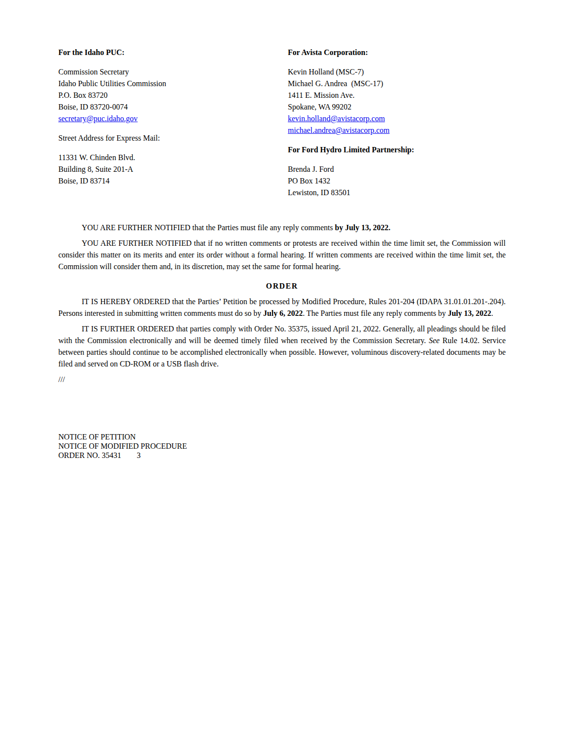For the Idaho PUC:
Commission Secretary
Idaho Public Utilities Commission
P.O. Box 83720
Boise, ID 83720-0074
secretary@puc.idaho.gov
Street Address for Express Mail:
11331 W. Chinden Blvd.
Building 8, Suite 201-A
Boise, ID 83714
For Avista Corporation:
Kevin Holland (MSC-7)
Michael G. Andrea (MSC-17)
1411 E. Mission Ave.
Spokane, WA 99202
kevin.holland@avistacorp.com
michael.andrea@avistacorp.com
For Ford Hydro Limited Partnership:
Brenda J. Ford
PO Box 1432
Lewiston, ID 83501
YOU ARE FURTHER NOTIFIED that the Parties must file any reply comments by July 13, 2022.
YOU ARE FURTHER NOTIFIED that if no written comments or protests are received within the time limit set, the Commission will consider this matter on its merits and enter its order without a formal hearing. If written comments are received within the time limit set, the Commission will consider them and, in its discretion, may set the same for formal hearing.
ORDER
IT IS HEREBY ORDERED that the Parties’ Petition be processed by Modified Procedure, Rules 201-204 (IDAPA 31.01.01.201-.204). Persons interested in submitting written comments must do so by July 6, 2022. The Parties must file any reply comments by July 13, 2022.
IT IS FURTHER ORDERED that parties comply with Order No. 35375, issued April 21, 2022. Generally, all pleadings should be filed with the Commission electronically and will be deemed timely filed when received by the Commission Secretary. See Rule 14.02. Service between parties should continue to be accomplished electronically when possible. However, voluminous discovery-related documents may be filed and served on CD-ROM or a USB flash drive.
///
NOTICE OF PETITION
NOTICE OF MODIFIED PROCEDURE
ORDER NO. 354313